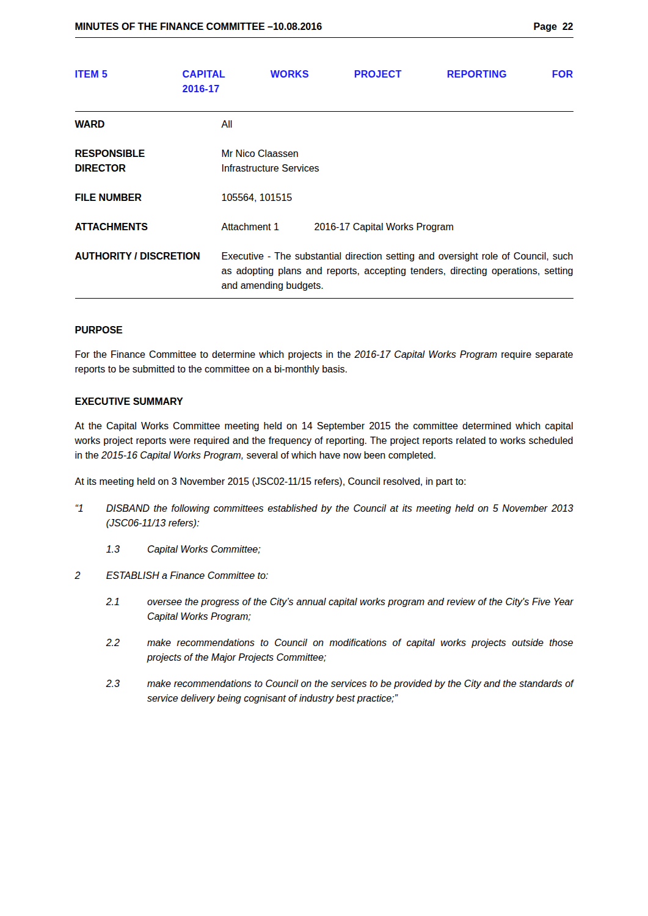MINUTES OF THE FINANCE COMMITTEE –10.08.2016
Page 22
ITEM 5 CAPITAL WORKS PROJECT REPORTING FOR2016-17
| WARD | All |
| RESPONSIBLE DIRECTOR | Mr Nico Claassen Infrastructure Services |
| FILE NUMBER | 105564, 101515 |
| ATTACHMENTS | Attachment 1 2016-17 Capital Works Program |
| AUTHORITY / DISCRETION | Executive - The substantial direction setting and oversight role of Council, such as adopting plans and reports, accepting tenders, directing operations, setting and amending budgets. |
PURPOSE
For the Finance Committee to determine which projects in the 2016-17 Capital Works Program require separate reports to be submitted to the committee on a bi-monthly basis.
EXECUTIVE SUMMARY
At the Capital Works Committee meeting held on 14 September 2015 the committee determined which capital works project reports were required and the frequency of reporting. The project reports related to works scheduled in the 2015-16 Capital Works Program, several of which have now been completed.
At its meeting held on 3 November 2015 (JSC02-11/15 refers), Council resolved, in part to:
“1 DISBAND the following committees established by the Council at its meeting held on 5 November 2013 (JSC06-11/13 refers):
1.3 Capital Works Committee;
2 ESTABLISH a Finance Committee to:
2.1 oversee the progress of the City’s annual capital works program and review of the City's Five Year Capital Works Program;
2.2 make recommendations to Council on modifications of capital works projects outside those projects of the Major Projects Committee;
2.3 make recommendations to Council on the services to be provided by the City and the standards of service delivery being cognisant of industry best practice;”